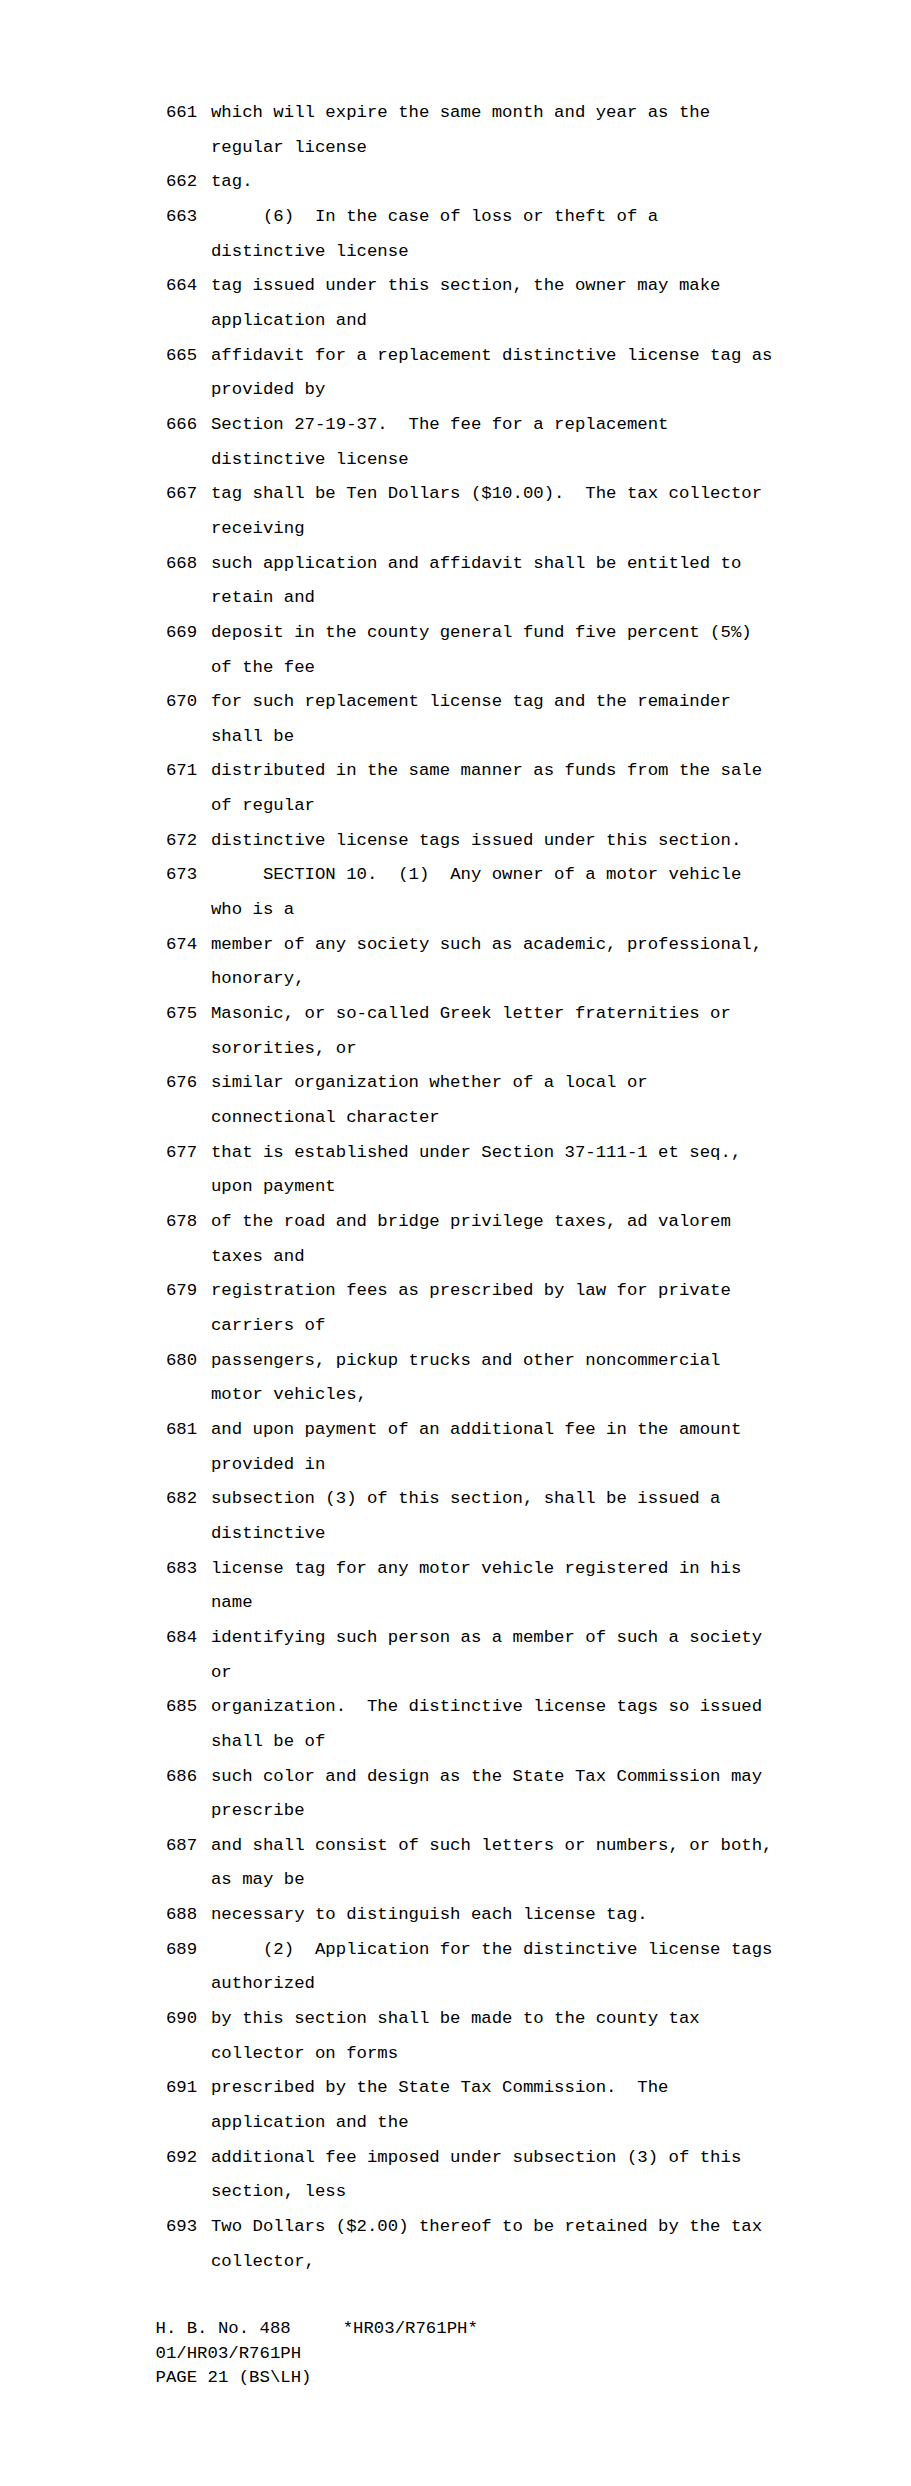which will expire the same month and year as the regular license
tag.
(6) In the case of loss or theft of a distinctive license
tag issued under this section, the owner may make application and
affidavit for a replacement distinctive license tag as provided by
Section 27-19-37. The fee for a replacement distinctive license
tag shall be Ten Dollars ($10.00). The tax collector receiving
such application and affidavit shall be entitled to retain and
deposit in the county general fund five percent (5%) of the fee
for such replacement license tag and the remainder shall be
distributed in the same manner as funds from the sale of regular
distinctive license tags issued under this section.
SECTION 10. (1) Any owner of a motor vehicle who is a
member of any society such as academic, professional, honorary,
Masonic, or so-called Greek letter fraternities or sororities, or
similar organization whether of a local or connectional character
that is established under Section 37-111-1 et seq., upon payment
of the road and bridge privilege taxes, ad valorem taxes and
registration fees as prescribed by law for private carriers of
passengers, pickup trucks and other noncommercial motor vehicles,
and upon payment of an additional fee in the amount provided in
subsection (3) of this section, shall be issued a distinctive
license tag for any motor vehicle registered in his name
identifying such person as a member of such a society or
organization. The distinctive license tags so issued shall be of
such color and design as the State Tax Commission may prescribe
and shall consist of such letters or numbers, or both, as may be
necessary to distinguish each license tag.
(2) Application for the distinctive license tags authorized
by this section shall be made to the county tax collector on forms
prescribed by the State Tax Commission. The application and the
additional fee imposed under subsection (3) of this section, less
Two Dollars ($2.00) thereof to be retained by the tax collector,
H. B. No. 488 *HR03/R761PH*
01/HR03/R761PH
PAGE 21 (BS\LH)